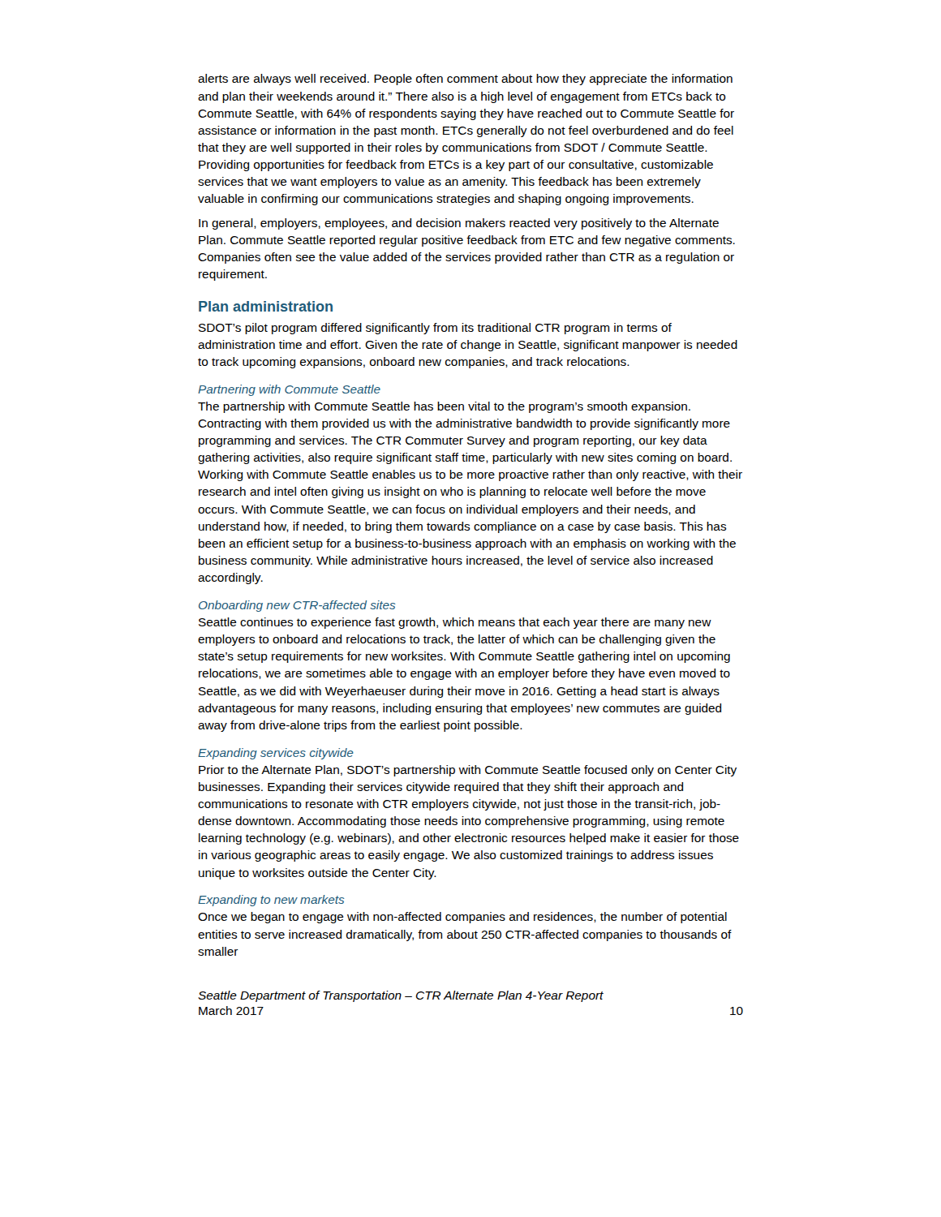alerts are always well received. People often comment about how they appreciate the information and plan their weekends around it.” There also is a high level of engagement from ETCs back to Commute Seattle, with 64% of respondents saying they have reached out to Commute Seattle for assistance or information in the past month. ETCs generally do not feel overburdened and do feel that they are well supported in their roles by communications from SDOT / Commute Seattle. Providing opportunities for feedback from ETCs is a key part of our consultative, customizable services that we want employers to value as an amenity. This feedback has been extremely valuable in confirming our communications strategies and shaping ongoing improvements.
In general, employers, employees, and decision makers reacted very positively to the Alternate Plan. Commute Seattle reported regular positive feedback from ETC and few negative comments. Companies often see the value added of the services provided rather than CTR as a regulation or requirement.
Plan administration
SDOT’s pilot program differed significantly from its traditional CTR program in terms of administration time and effort. Given the rate of change in Seattle, significant manpower is needed to track upcoming expansions, onboard new companies, and track relocations.
Partnering with Commute Seattle
The partnership with Commute Seattle has been vital to the program’s smooth expansion. Contracting with them provided us with the administrative bandwidth to provide significantly more programming and services. The CTR Commuter Survey and program reporting, our key data gathering activities, also require significant staff time, particularly with new sites coming on board. Working with Commute Seattle enables us to be more proactive rather than only reactive, with their research and intel often giving us insight on who is planning to relocate well before the move occurs. With Commute Seattle, we can focus on individual employers and their needs, and understand how, if needed, to bring them towards compliance on a case by case basis. This has been an efficient setup for a business-to-business approach with an emphasis on working with the business community. While administrative hours increased, the level of service also increased accordingly.
Onboarding new CTR-affected sites
Seattle continues to experience fast growth, which means that each year there are many new employers to onboard and relocations to track, the latter of which can be challenging given the state’s setup requirements for new worksites. With Commute Seattle gathering intel on upcoming relocations, we are sometimes able to engage with an employer before they have even moved to Seattle, as we did with Weyerhaeuser during their move in 2016. Getting a head start is always advantageous for many reasons, including ensuring that employees’ new commutes are guided away from drive-alone trips from the earliest point possible.
Expanding services citywide
Prior to the Alternate Plan, SDOT’s partnership with Commute Seattle focused only on Center City businesses. Expanding their services citywide required that they shift their approach and communications to resonate with CTR employers citywide, not just those in the transit-rich, job-dense downtown. Accommodating those needs into comprehensive programming, using remote learning technology (e.g. webinars), and other electronic resources helped make it easier for those in various geographic areas to easily engage. We also customized trainings to address issues unique to worksites outside the Center City.
Expanding to new markets
Once we began to engage with non-affected companies and residences, the number of potential entities to serve increased dramatically, from about 250 CTR-affected companies to thousands of smaller
Seattle Department of Transportation – CTR Alternate Plan 4-Year Report
March 2017 10